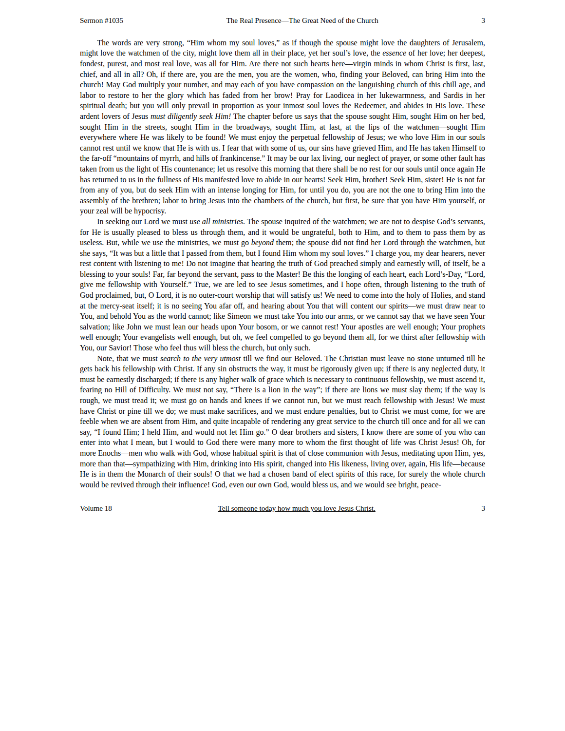Sermon #1035 The Real Presence—The Great Need of the Church 3
The words are very strong, “Him whom my soul loves,” as if though the spouse might love the daughters of Jerusalem, might love the watchmen of the city, might love them all in their place, yet her soul’s love, the essence of her love; her deepest, fondest, purest, and most real love, was all for Him. Are there not such hearts here—virgin minds in whom Christ is first, last, chief, and all in all? Oh, if there are, you are the men, you are the women, who, finding your Beloved, can bring Him into the church! May God multiply your number, and may each of you have compassion on the languishing church of this chill age, and labor to restore to her the glory which has faded from her brow! Pray for Laodicea in her lukewarmness, and Sardis in her spiritual death; but you will only prevail in proportion as your inmost soul loves the Redeemer, and abides in His love. These ardent lovers of Jesus must diligently seek Him! The chapter before us says that the spouse sought Him, sought Him on her bed, sought Him in the streets, sought Him in the broadways, sought Him, at last, at the lips of the watchmen—sought Him everywhere where He was likely to be found! We must enjoy the perpetual fellowship of Jesus; we who love Him in our souls cannot rest until we know that He is with us. I fear that with some of us, our sins have grieved Him, and He has taken Himself to the far-off “mountains of myrrh, and hills of frankincense.” It may be our lax living, our neglect of prayer, or some other fault has taken from us the light of His countenance; let us resolve this morning that there shall be no rest for our souls until once again He has returned to us in the fullness of His manifested love to abide in our hearts! Seek Him, brother! Seek Him, sister! He is not far from any of you, but do seek Him with an intense longing for Him, for until you do, you are not the one to bring Him into the assembly of the brethren; labor to bring Jesus into the chambers of the church, but first, be sure that you have Him yourself, or your zeal will be hypocrisy.
In seeking our Lord we must use all ministries. The spouse inquired of the watchmen; we are not to despise God’s servants, for He is usually pleased to bless us through them, and it would be ungrateful, both to Him, and to them to pass them by as useless. But, while we use the ministries, we must go beyond them; the spouse did not find her Lord through the watchmen, but she says, “It was but a little that I passed from them, but I found Him whom my soul loves.” I charge you, my dear hearers, never rest content with listening to me! Do not imagine that hearing the truth of God preached simply and earnestly will, of itself, be a blessing to your souls! Far, far beyond the servant, pass to the Master! Be this the longing of each heart, each Lord’s-Day, “Lord, give me fellowship with Yourself.” True, we are led to see Jesus sometimes, and I hope often, through listening to the truth of God proclaimed, but, O Lord, it is no outer-court worship that will satisfy us! We need to come into the holy of Holies, and stand at the mercy-seat itself; it is no seeing You afar off, and hearing about You that will content our spirits—we must draw near to You, and behold You as the world cannot; like Simeon we must take You into our arms, or we cannot say that we have seen Your salvation; like John we must lean our heads upon Your bosom, or we cannot rest! Your apostles are well enough; Your prophets well enough; Your evangelists well enough, but oh, we feel compelled to go beyond them all, for we thirst after fellowship with You, our Savior! Those who feel thus will bless the church, but only such.
Note, that we must search to the very utmost till we find our Beloved. The Christian must leave no stone unturned till he gets back his fellowship with Christ. If any sin obstructs the way, it must be rigorously given up; if there is any neglected duty, it must be earnestly discharged; if there is any higher walk of grace which is necessary to continuous fellowship, we must ascend it, fearing no Hill of Difficulty. We must not say, “There is a lion in the way”; if there are lions we must slay them; if the way is rough, we must tread it; we must go on hands and knees if we cannot run, but we must reach fellowship with Jesus! We must have Christ or pine till we do; we must make sacrifices, and we must endure penalties, but to Christ we must come, for we are feeble when we are absent from Him, and quite incapable of rendering any great service to the church till once and for all we can say, “I found Him; I held Him, and would not let Him go.” O dear brothers and sisters, I know there are some of you who can enter into what I mean, but I would to God there were many more to whom the first thought of life was Christ Jesus! Oh, for more Enochs—men who walk with God, whose habitual spirit is that of close communion with Jesus, meditating upon Him, yes, more than that—sympathizing with Him, drinking into His spirit, changed into His likeness, living over, again, His life—because He is in them the Monarch of their souls! O that we had a chosen band of elect spirits of this race, for surely the whole church would be revived through their influence! God, even our own God, would bless us, and we would see bright, peace-
Volume 18 Tell someone today how much you love Jesus Christ. 3